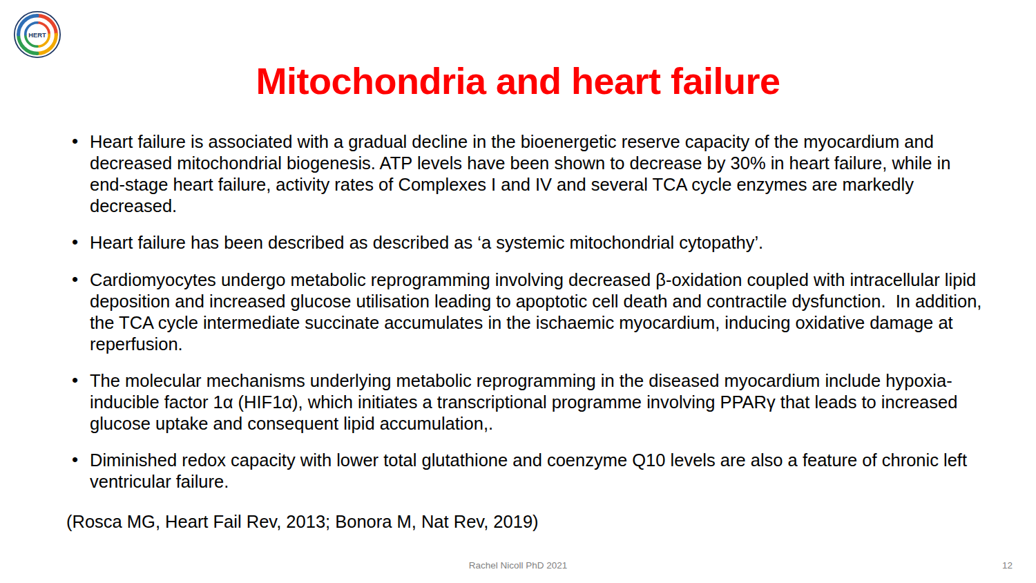HERT
Mitochondria and heart failure
Heart failure is associated with a gradual decline in the bioenergetic reserve capacity of the myocardium and decreased mitochondrial biogenesis. ATP levels have been shown to decrease by 30% in heart failure, while in end-stage heart failure, activity rates of Complexes I and IV and several TCA cycle enzymes are markedly decreased.
Heart failure has been described as described as ‘a systemic mitochondrial cytopathy’.
Cardiomyocytes undergo metabolic reprogramming involving decreased β-oxidation coupled with intracellular lipid deposition and increased glucose utilisation leading to apoptotic cell death and contractile dysfunction. In addition, the TCA cycle intermediate succinate accumulates in the ischaemic myocardium, inducing oxidative damage at reperfusion.
The molecular mechanisms underlying metabolic reprogramming in the diseased myocardium include hypoxia-inducible factor 1α (HIF1α), which initiates a transcriptional programme involving PPARγ that leads to increased glucose uptake and consequent lipid accumulation,.
Diminished redox capacity with lower total glutathione and coenzyme Q10 levels are also a feature of chronic left ventricular failure.
(Rosca MG, Heart Fail Rev, 2013; Bonora M, Nat Rev, 2019)
Rachel Nicoll PhD 2021
12